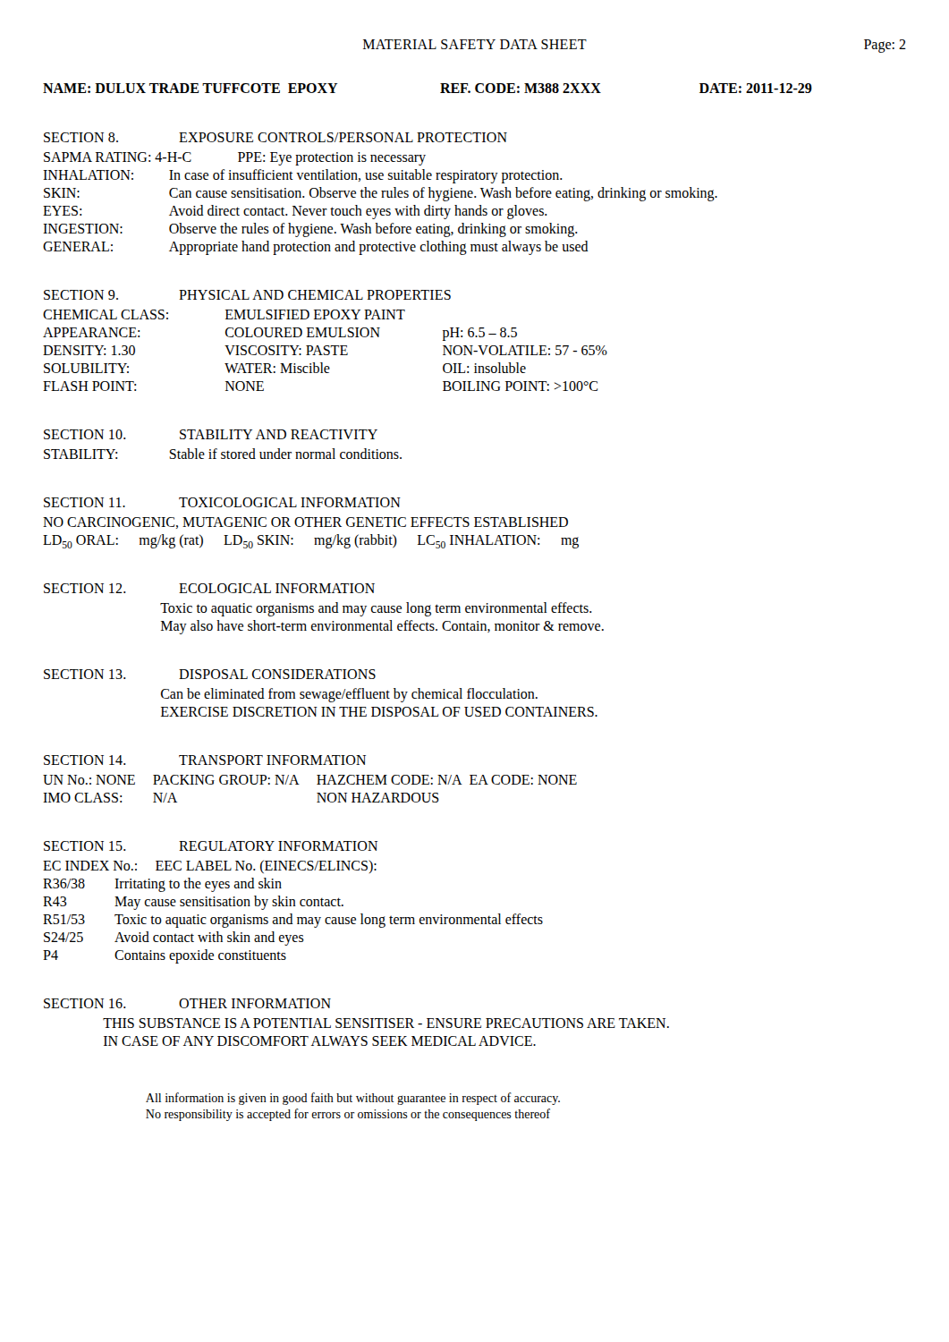MATERIAL SAFETY DATA SHEET Page: 2
| NAME: DULUX TRADE TUFFCOTE EPOXY | REF. CODE: M388 2XXX | DATE: 2011-12-29 |
SECTION 8. EXPOSURE CONTROLS/PERSONAL PROTECTION
SAPMA RATING: 4-H-CPPE: Eye protection is necessary
| INHALATION: | In case of insufficient ventilation, use suitable respiratory protection. |
| SKIN: | Can cause sensitisation. Observe the rules of hygiene. Wash before eating, drinking or smoking. |
| EYES: | Avoid direct contact. Never touch eyes with dirty hands or gloves. |
| INGESTION: | Observe the rules of hygiene. Wash before eating, drinking or smoking. |
| GENERAL: | Appropriate hand protection and protective clothing must always be used |
SECTION 9. PHYSICAL AND CHEMICAL PROPERTIES
| CHEMICAL CLASS: | EMULSIFIED EPOXY PAINT | |
| APPEARANCE: | COLOURED EMULSION | pH: 6.5 – 8.5 |
| DENSITY: 1.30 | VISCOSITY: PASTE | NON-VOLATILE: 57 - 65% |
| SOLUBILITY: | WATER: Miscible | OIL: insoluble |
| FLASH POINT: | NONE | BOILING POINT: >100°C |
SECTION 10. STABILITY AND REACTIVITY
| STABILITY: | Stable if stored under normal conditions. |
SECTION 11. TOXICOLOGICAL INFORMATION
NO CARCINOGENIC, MUTAGENIC OR OTHER GENETIC EFFECTS ESTABLISHED
| LD 50 ORAL: | mg/kg (rat) | LD 50 SKIN: | mg/kg (rabbit) | LC 50 INHALATION: | mg |
SECTION 12. ECOLOGICAL INFORMATION
Toxic to aquatic organisms and may cause long term environmental effects.
May also have short-term environmental effects. Contain, monitor & remove.
SECTION 13. DISPOSAL CONSIDERATIONS
Can be eliminated from sewage/effluent by chemical flocculation.
EXERCISE DISCRETION IN THE DISPOSAL OF USED CONTAINERS.
SECTION 14. TRANSPORT INFORMATION
| UN No.: NONE | PACKING GROUP: N/A | HAZCHEM CODE: N/A EA CODE: NONE |
| IMO CLASS: | N/A | NON HAZARDOUS |
SECTION 15. REGULATORY INFORMATION
| EC INDEX No.: | EEC LABEL No. (EINECS/ELINCS): |
| R36/38 | Irritating to the eyes and skin |
| R43 | May cause sensitisation by skin contact. |
| R51/53 | Toxic to aquatic organisms and may cause long term environmental effects |
| S24/25 | Avoid contact with skin and eyes |
| P4 | Contains epoxide constituents |
SECTION 16. OTHER INFORMATION
THIS SUBSTANCE IS A POTENTIAL SENSITISER - ENSURE PRECAUTIONS ARE TAKEN.
IN CASE OF ANY DISCOMFORT ALWAYS SEEK MEDICAL ADVICE.
All information is given in good faith but without guarantee in respect of accuracy.
No responsibility is accepted for errors or omissions or the consequences thereof